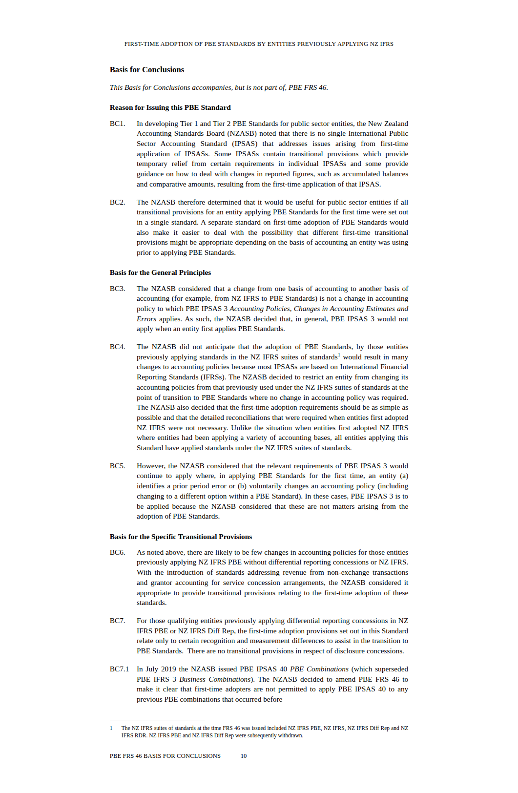FIRST-TIME ADOPTION OF PBE STANDARDS BY ENTITIES PREVIOUSLY APPLYING NZ IFRS
Basis for Conclusions
This Basis for Conclusions accompanies, but is not part of, PBE FRS 46.
Reason for Issuing this PBE Standard
BC1.
In developing Tier 1 and Tier 2 PBE Standards for public sector entities, the New Zealand Accounting Standards Board (NZASB) noted that there is no single International Public Sector Accounting Standard (IPSAS) that addresses issues arising from first-time application of IPSASs. Some IPSASs contain transitional provisions which provide temporary relief from certain requirements in individual IPSASs and some provide guidance on how to deal with changes in reported figures, such as accumulated balances and comparative amounts, resulting from the first-time application of that IPSAS.
BC2.
The NZASB therefore determined that it would be useful for public sector entities if all transitional provisions for an entity applying PBE Standards for the first time were set out in a single standard. A separate standard on first-time adoption of PBE Standards would also make it easier to deal with the possibility that different first-time transitional provisions might be appropriate depending on the basis of accounting an entity was using prior to applying PBE Standards.
Basis for the General Principles
BC3.
The NZASB considered that a change from one basis of accounting to another basis of accounting (for example, from NZ IFRS to PBE Standards) is not a change in accounting policy to which PBE IPSAS 3 Accounting Policies, Changes in Accounting Estimates and Errors applies. As such, the NZASB decided that, in general, PBE IPSAS 3 would not apply when an entity first applies PBE Standards.
BC4.
The NZASB did not anticipate that the adoption of PBE Standards, by those entities previously applying standards in the NZ IFRS suites of standards1 would result in many changes to accounting policies because most IPSASs are based on International Financial Reporting Standards (IFRSs). The NZASB decided to restrict an entity from changing its accounting policies from that previously used under the NZ IFRS suites of standards at the point of transition to PBE Standards where no change in accounting policy was required. The NZASB also decided that the first-time adoption requirements should be as simple as possible and that the detailed reconciliations that were required when entities first adopted NZ IFRS were not necessary. Unlike the situation when entities first adopted NZ IFRS where entities had been applying a variety of accounting bases, all entities applying this Standard have applied standards under the NZ IFRS suites of standards.
BC5.
However, the NZASB considered that the relevant requirements of PBE IPSAS 3 would continue to apply where, in applying PBE Standards for the first time, an entity (a) identifies a prior period error or (b) voluntarily changes an accounting policy (including changing to a different option within a PBE Standard). In these cases, PBE IPSAS 3 is to be applied because the NZASB considered that these are not matters arising from the adoption of PBE Standards.
Basis for the Specific Transitional Provisions
BC6.
As noted above, there are likely to be few changes in accounting policies for those entities previously applying NZ IFRS PBE without differential reporting concessions or NZ IFRS. With the introduction of standards addressing revenue from non-exchange transactions and grantor accounting for service concession arrangements, the NZASB considered it appropriate to provide transitional provisions relating to the first-time adoption of these standards.
BC7.
For those qualifying entities previously applying differential reporting concessions in NZ IFRS PBE or NZ IFRS Diff Rep, the first-time adoption provisions set out in this Standard relate only to certain recognition and measurement differences to assist in the transition to PBE Standards. There are no transitional provisions in respect of disclosure concessions.
BC7.1
In July 2019 the NZASB issued PBE IPSAS 40 PBE Combinations (which superseded PBE IFRS 3 Business Combinations). The NZASB decided to amend PBE FRS 46 to make it clear that first-time adopters are not permitted to apply PBE IPSAS 40 to any previous PBE combinations that occurred before
1
The NZ IFRS suites of standards at the time FRS 46 was issued included NZ IFRS PBE, NZ IFRS, NZ IFRS Diff Rep and NZ IFRS RDR. NZ IFRS PBE and NZ IFRS Diff Rep were subsequently withdrawn.
PBE FRS 46 BASIS FOR CONCLUSIONS 10